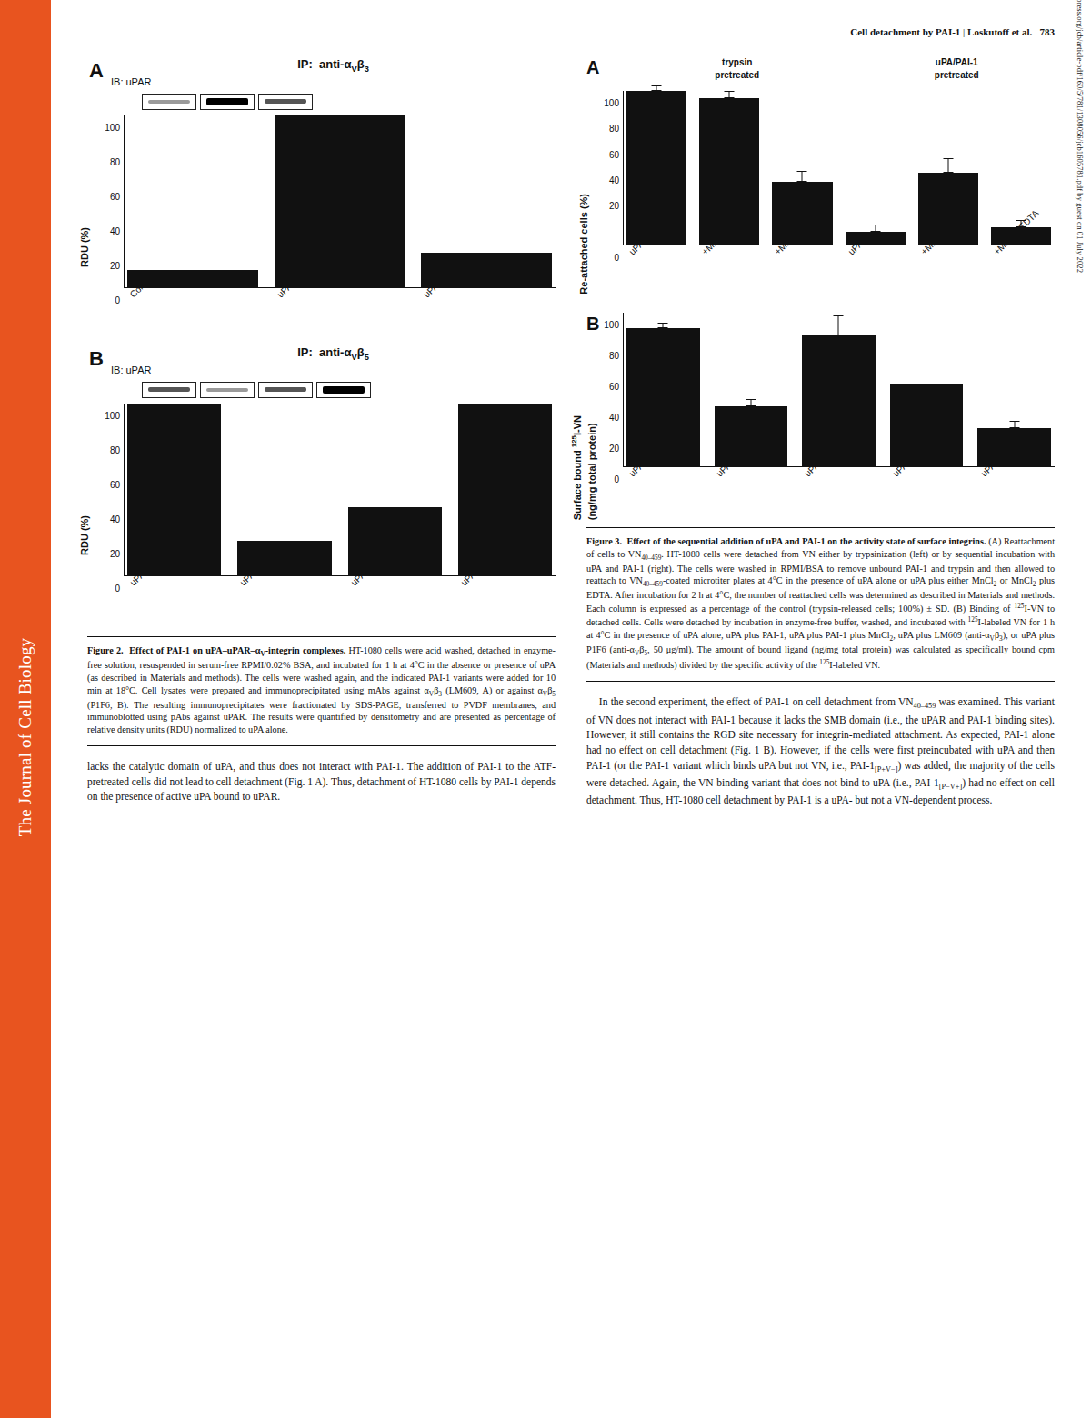The Journal of Cell Biology
Downloaded from http://rupress.org/jcb/article-pdf/160/5/781/1308056/jcb1605781.pdf by guest on 01 July 2022
Cell detachment by PAI-1 | Loskutoff et al. 783
A
IP: anti-αVβ3
IB: uPAR
RDU (%)
100 80 60 40 20 0
Control uPA uPA+PAI-1
B
IP: anti-αVβ5
IB: uPAR
RDU (%)
100 80 60 40 20 0
uPA uPA+PAI-1 uPA+PAI-1 (P+V−) uPA+PAI-1 (P−V+)
Figure 2. Effect of PAI-1 on uPA–uPAR–αV-integrin complexes. HT-1080 cells were acid washed, detached in enzyme-free solution, resuspended in serum-free RPMI/0.02% BSA, and incubated for 1 h at 4°C in the absence or presence of uPA (as described in Materials and methods). The cells were washed again, and the indicated PAI-1 variants were added for 10 min at 18°C. Cell lysates were prepared and immunoprecipitated using mAbs against αVβ3 (LM609, A) or against αVβ5 (P1F6, B). The resulting immunoprecipitates were fractionated by SDS-PAGE, transferred to PVDF membranes, and immunoblotted using pAbs against uPAR. The results were quantified by densitometry and are presented as percentage of relative density units (RDU) normalized to uPA alone.
lacks the catalytic domain of uPA, and thus does not interact with PAI-1. The addition of PAI-1 to the ATF-pretreated cells did not lead to cell detachment (Fig. 1 A). Thus, detachment of HT-1080 cells by PAI-1 depends on the presence of active uPA bound to uPAR.
A
trypsin pretreated
uPA/PAI-1 pretreated
Re-attached cells (%)
100 80 60 40 20 0
uPA +MnCl2 +MnCl2+EDTA uPA +MnCl2 +MnCl2+EDTA
B
Surface bound 125I-VN
(ng/mg total protein)
100 80 60 40 20 0
uPA uPA+PAI-1 uPA+PAI-1+MnCl2 uPA+LM609 uPA+P1F6
Figure 3. Effect of the sequential addition of uPA and PAI-1 on the activity state of surface integrins. (A) Reattachment of cells to VN40–459. HT-1080 cells were detached from VN either by trypsinization (left) or by sequential incubation with uPA and PAI-1 (right). The cells were washed in RPMI/BSA to remove unbound PAI-1 and trypsin and then allowed to reattach to VN40–459-coated microtiter plates at 4°C in the presence of uPA alone or uPA plus either MnCl2 or MnCl2 plus EDTA. After incubation for 2 h at 4°C, the number of reattached cells was determined as described in Materials and methods. Each column is expressed as a percentage of the control (trypsin-released cells; 100%) ± SD. (B) Binding of 125I-VN to detached cells. Cells were detached by incubation in enzyme-free buffer, washed, and incubated with 125I-labeled VN for 1 h at 4°C in the presence of uPA alone, uPA plus PAI-1, uPA plus PAI-1 plus MnCl2, uPA plus LM609 (anti-αVβ3), or uPA plus P1F6 (anti-αVβ5, 50 μg/ml). The amount of bound ligand (ng/mg total protein) was calculated as specifically bound cpm (Materials and methods) divided by the specific activity of the 125I-labeled VN.
In the second experiment, the effect of PAI-1 on cell detachment from VN40–459 was examined. This variant of VN does not interact with PAI-1 because it lacks the SMB domain (i.e., the uPAR and PAI-1 binding sites). However, it still contains the RGD site necessary for integrin-mediated attachment. As expected, PAI-1 alone had no effect on cell detachment (Fig. 1 B). However, if the cells were first preincubated with uPA and then PAI-1 (or the PAI-1 variant which binds uPA but not VN, i.e., PAI-1[P+V−]) was added, the majority of the cells were detached. Again, the VN-binding variant that does not bind to uPA (i.e., PAI-1[P−V+]) had no effect on cell detachment. Thus, HT-1080 cell detachment by PAI-1 is a uPA- but not a VN-dependent process.